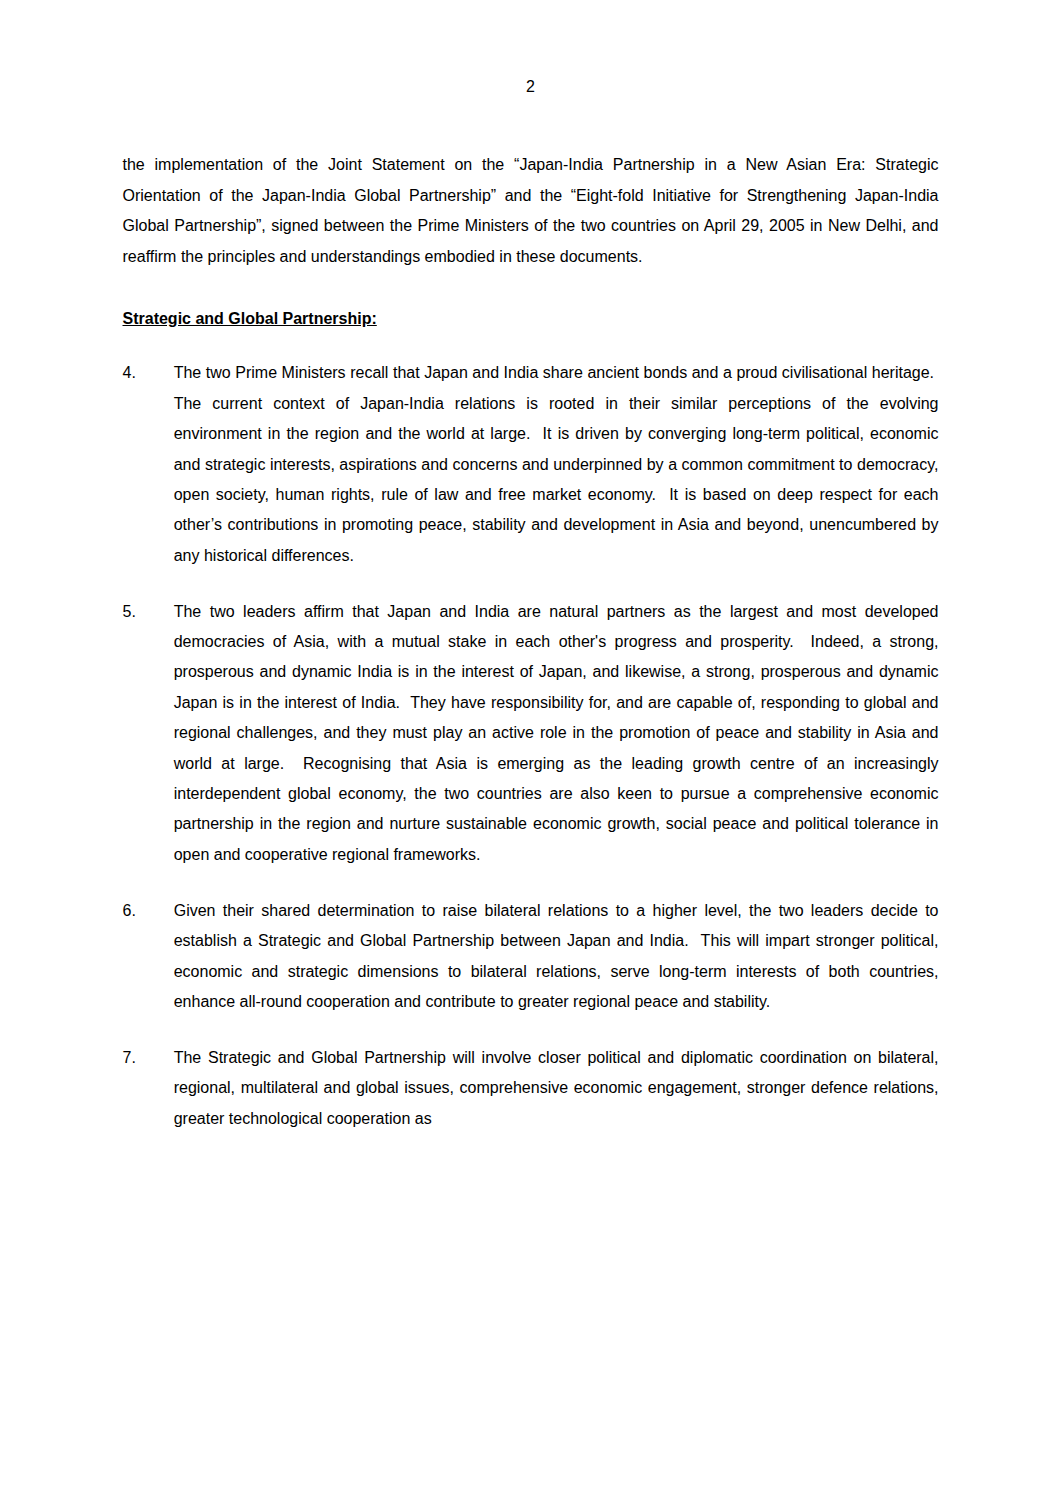2
the implementation of the Joint Statement on the “Japan-India Partnership in a New Asian Era: Strategic Orientation of the Japan-India Global Partnership” and the “Eight-fold Initiative for Strengthening Japan-India Global Partnership”, signed between the Prime Ministers of the two countries on April 29, 2005 in New Delhi, and reaffirm the principles and understandings embodied in these documents.
Strategic and Global Partnership:
4.
The two Prime Ministers recall that Japan and India share ancient bonds and a proud civilisational heritage. The current context of Japan-India relations is rooted in their similar perceptions of the evolving environment in the region and the world at large. It is driven by converging long-term political, economic and strategic interests, aspirations and concerns and underpinned by a common commitment to democracy, open society, human rights, rule of law and free market economy. It is based on deep respect for each other’s contributions in promoting peace, stability and development in Asia and beyond, unencumbered by any historical differences.
5.
The two leaders affirm that Japan and India are natural partners as the largest and most developed democracies of Asia, with a mutual stake in each other's progress and prosperity. Indeed, a strong, prosperous and dynamic India is in the interest of Japan, and likewise, a strong, prosperous and dynamic Japan is in the interest of India. They have responsibility for, and are capable of, responding to global and regional challenges, and they must play an active role in the promotion of peace and stability in Asia and world at large. Recognising that Asia is emerging as the leading growth centre of an increasingly interdependent global economy, the two countries are also keen to pursue a comprehensive economic partnership in the region and nurture sustainable economic growth, social peace and political tolerance in open and cooperative regional frameworks.
6.
Given their shared determination to raise bilateral relations to a higher level, the two leaders decide to establish a Strategic and Global Partnership between Japan and India. This will impart stronger political, economic and strategic dimensions to bilateral relations, serve long-term interests of both countries, enhance all-round cooperation and contribute to greater regional peace and stability.
7.
The Strategic and Global Partnership will involve closer political and diplomatic coordination on bilateral, regional, multilateral and global issues, comprehensive economic engagement, stronger defence relations, greater technological cooperation as